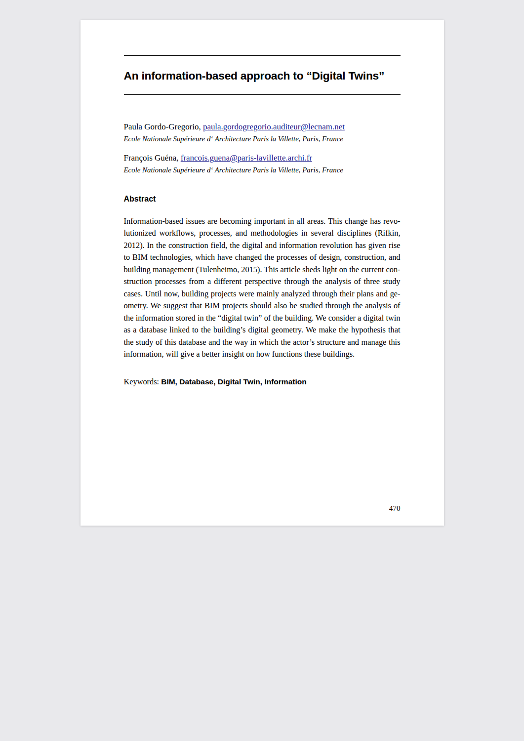An information-based approach to “Digital Twins”
Paula Gordo-Gregorio, paula.gordogregorio.auditeur@lecnam.net Ecole Nationale Supérieure d‘ Architecture Paris la Villette, Paris, France
François Guéna, francois.guena@paris-lavillette.archi.fr Ecole Nationale Supérieure d‘ Architecture Paris la Villette, Paris, France
Abstract
Information-based issues are becoming important in all areas. This change has revolutionized workflows, processes, and methodologies in several disciplines (Rifkin, 2012). In the construction field, the digital and information revolution has given rise to BIM technologies, which have changed the processes of design, construction, and building management (Tulenheimo, 2015). This article sheds light on the current construction processes from a different perspective through the analysis of three study cases. Until now, building projects were mainly analyzed through their plans and geometry. We suggest that BIM projects should also be studied through the analysis of the information stored in the “digital twin” of the building. We consider a digital twin as a database linked to the building’s digital geometry. We make the hypothesis that the study of this database and the way in which the actor’s structure and manage this information, will give a better insight on how functions these buildings.
Keywords: BIM, Database, Digital Twin, Information
470